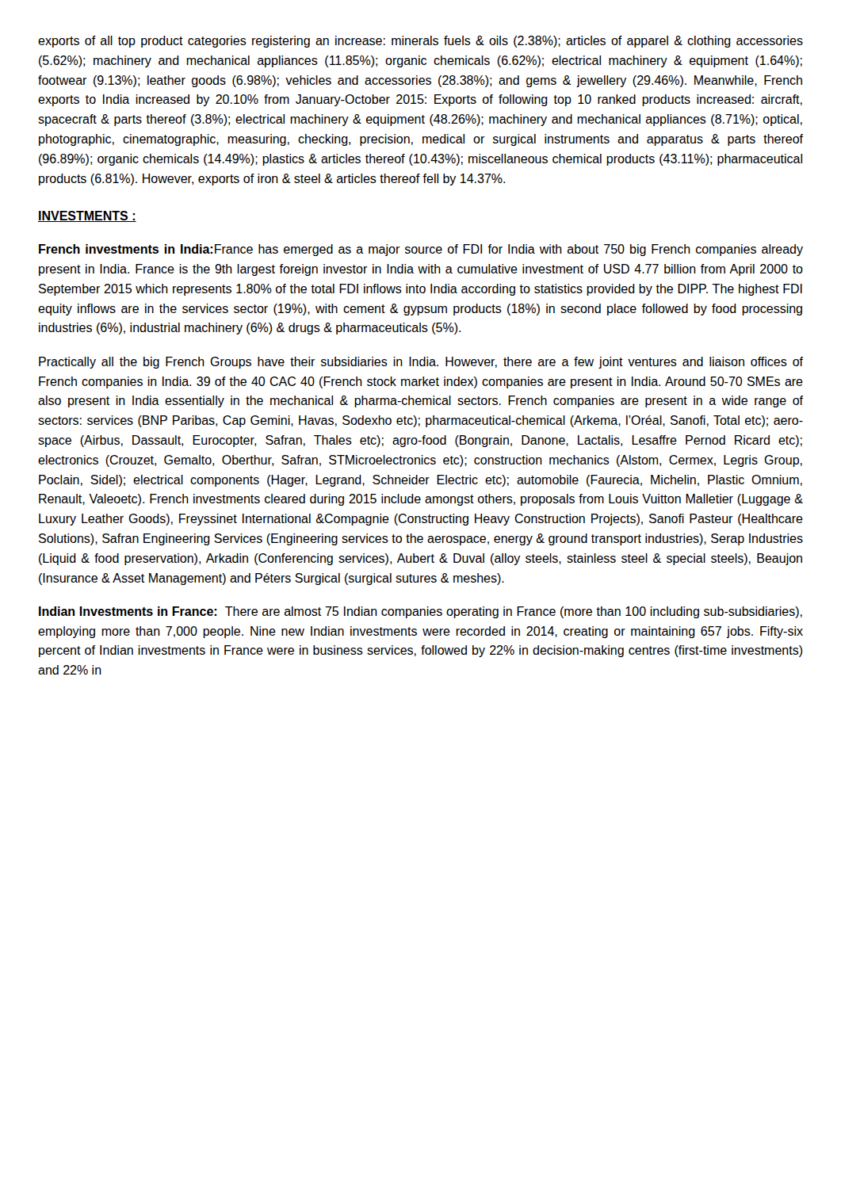exports of all top product categories registering an increase: minerals fuels & oils (2.38%); articles of apparel & clothing accessories (5.62%); machinery and mechanical appliances (11.85%); organic chemicals (6.62%); electrical machinery & equipment (1.64%); footwear (9.13%); leather goods (6.98%); vehicles and accessories (28.38%); and gems & jewellery (29.46%). Meanwhile, French exports to India increased by 20.10% from January-October 2015: Exports of following top 10 ranked products increased: aircraft, spacecraft & parts thereof (3.8%); electrical machinery & equipment (48.26%); machinery and mechanical appliances (8.71%); optical, photographic, cinematographic, measuring, checking, precision, medical or surgical instruments and apparatus & parts thereof (96.89%); organic chemicals (14.49%); plastics & articles thereof (10.43%); miscellaneous chemical products (43.11%); pharmaceutical products (6.81%). However, exports of iron & steel & articles thereof fell by 14.37%.
INVESTMENTS :
French investments in India: France has emerged as a major source of FDI for India with about 750 big French companies already present in India. France is the 9th largest foreign investor in India with a cumulative investment of USD 4.77 billion from April 2000 to September 2015 which represents 1.80% of the total FDI inflows into India according to statistics provided by the DIPP. The highest FDI equity inflows are in the services sector (19%), with cement & gypsum products (18%) in second place followed by food processing industries (6%), industrial machinery (6%) & drugs & pharmaceuticals (5%).
Practically all the big French Groups have their subsidiaries in India. However, there are a few joint ventures and liaison offices of French companies in India. 39 of the 40 CAC 40 (French stock market index) companies are present in India. Around 50-70 SMEs are also present in India essentially in the mechanical & pharma-chemical sectors. French companies are present in a wide range of sectors: services (BNP Paribas, Cap Gemini, Havas, Sodexho etc); pharmaceutical-chemical (Arkema, l’Oréal, Sanofi, Total etc); aero-space (Airbus, Dassault, Eurocopter, Safran, Thales etc); agro-food (Bongrain, Danone, Lactalis, Lesaffre Pernod Ricard etc); electronics (Crouzet, Gemalto, Oberthur, Safran, STMicroelectronics etc); construction mechanics (Alstom, Cermex, Legris Group, Poclain, Sidel); electrical components (Hager, Legrand, Schneider Electric etc); automobile (Faurecia, Michelin, Plastic Omnium, Renault, Valeoetc). French investments cleared during 2015 include amongst others, proposals from Louis Vuitton Malletier (Luggage & Luxury Leather Goods), Freyssinet International &Compagnie (Constructing Heavy Construction Projects), Sanofi Pasteur (Healthcare Solutions), Safran Engineering Services (Engineering services to the aerospace, energy & ground transport industries), Serap Industries (Liquid & food preservation), Arkadin (Conferencing services), Aubert & Duval (alloy steels, stainless steel & special steels), Beaujon (Insurance & Asset Management) and Péters Surgical (surgical sutures & meshes).
Indian Investments in France: There are almost 75 Indian companies operating in France (more than 100 including sub-subsidiaries), employing more than 7,000 people. Nine new Indian investments were recorded in 2014, creating or maintaining 657 jobs. Fifty-six percent of Indian investments in France were in business services, followed by 22% in decision-making centres (first-time investments) and 22% in